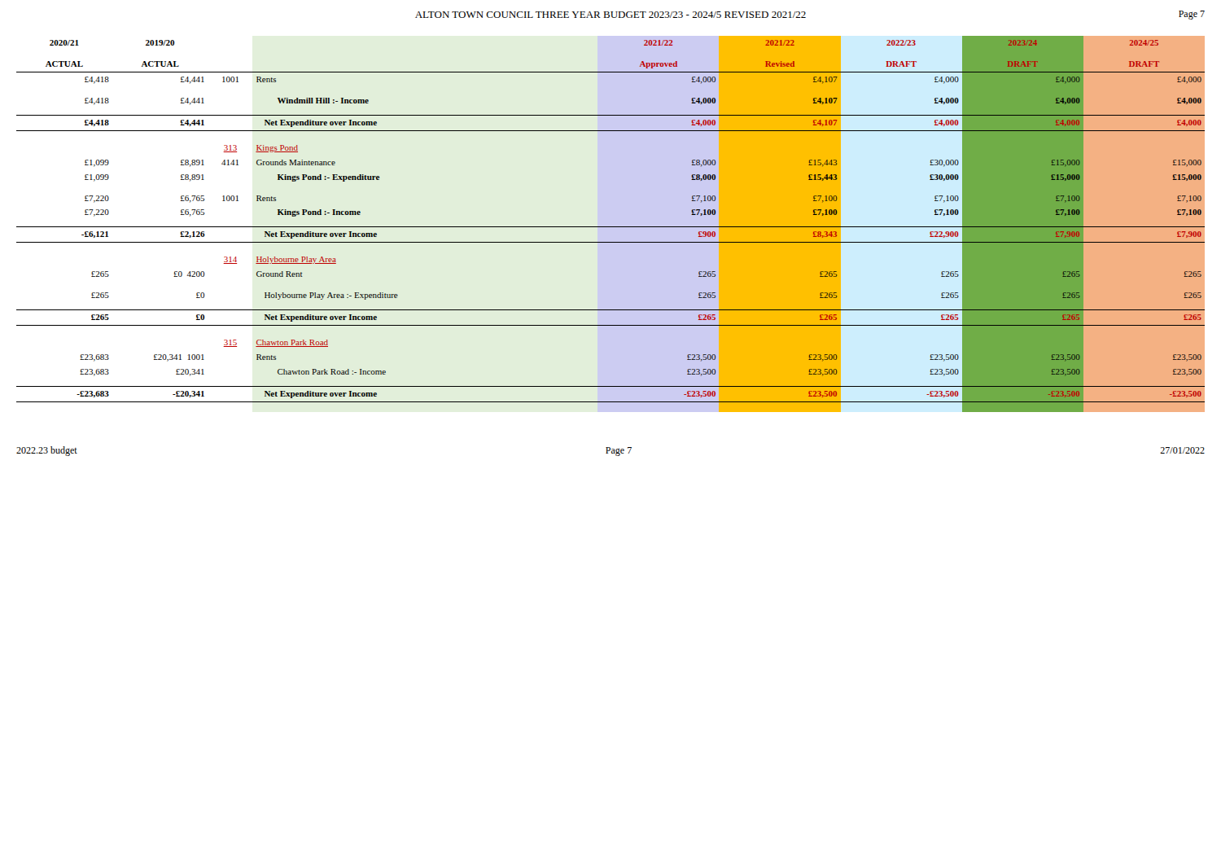ALTON TOWN COUNCIL THREE YEAR BUDGET 2023/23 - 2024/5 REVISED 2021/22 Page 7
| 2020/21 | 2019/20 | | | 2021/22 | 2021/22 | 2022/23 | 2023/24 | 2024/25 |
| ACTUAL | ACTUAL | | | Approved | Revised | DRAFT | DRAFT | DRAFT |
| £4,418 | £4,441 | 1001 | Rents | £4,000 | £4,107 | £4,000 | £4,000 | £4,000 |
| £4,418 | £4,441 | | Windmill Hill :- Income | £4,000 | £4,107 | £4,000 | £4,000 | £4,000 |
| £4,418 | £4,441 | | Net Expenditure over Income | £4,000 | £4,107 | £4,000 | £4,000 | £4,000 |
| | | 313 | Kings Pond | | | | | |
| £1,099 | £8,891 | 4141 | Grounds Maintenance | £8,000 | £15,443 | £30,000 | £15,000 | £15,000 |
| £1,099 | £8,891 | | Kings Pond :- Expenditure | £8,000 | £15,443 | £30,000 | £15,000 | £15,000 |
| £7,220 | £6,765 | 1001 | Rents | £7,100 | £7,100 | £7,100 | £7,100 | £7,100 |
| £7,220 | £6,765 | | Kings Pond :- Income | £7,100 | £7,100 | £7,100 | £7,100 | £7,100 |
| -£6,121 | £2,126 | | Net Expenditure over Income | £900 | £8,343 | £22,900 | £7,900 | £7,900 |
| | | 314 | Holybourne Play Area | | | | | |
| £265 | £0 4200 | | Ground Rent | £265 | £265 | £265 | £265 | £265 |
| £265 | £0 | | Holybourne Play Area :- Expenditure | £265 | £265 | £265 | £265 | £265 |
| £265 | £0 | | Net Expenditure over Income | £265 | £265 | £265 | £265 | £265 |
| | | 315 | Chawton Park Road | | | | | |
| £23,683 | £20,341 1001 | | Rents | £23,500 | £23,500 | £23,500 | £23,500 | £23,500 |
| £23,683 | £20,341 | | Chawton Park Road :- Income | £23,500 | £23,500 | £23,500 | £23,500 | £23,500 |
| -£23,683 | -£20,341 | | Net Expenditure over Income | -£23,500 | £23,500 | -£23,500 | -£23,500 | -£23,500 |
2022.23 budget
Page 7
27/01/2022